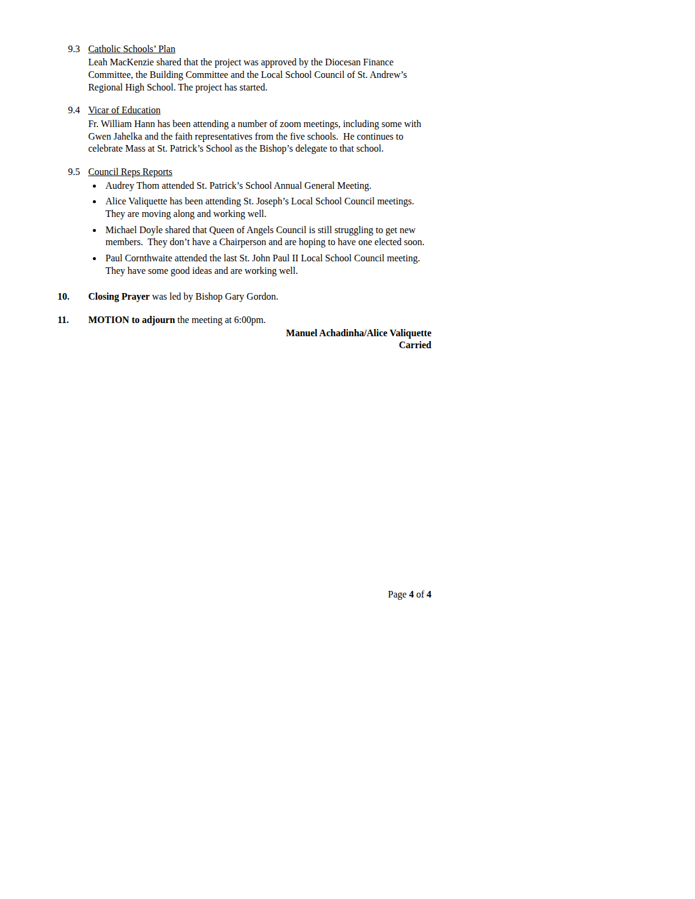9.3
Catholic Schools’ Plan
Leah MacKenzie shared that the project was approved by the Diocesan Finance Committee, the Building Committee and the Local School Council of St. Andrew’s Regional High School. The project has started.
9.4
Vicar of Education
Fr. William Hann has been attending a number of zoom meetings, including some with Gwen Jahelka and the faith representatives from the five schools. He continues to celebrate Mass at St. Patrick’s School as the Bishop’s delegate to that school.
9.5
Council Reps Reports
Audrey Thom attended St. Patrick’s School Annual General Meeting.
Alice Valiquette has been attending St. Joseph’s Local School Council meetings. They are moving along and working well.
Michael Doyle shared that Queen of Angels Council is still struggling to get new members. They don’t have a Chairperson and are hoping to have one elected soon.
Paul Cornthwaite attended the last St. John Paul II Local School Council meeting. They have some good ideas and are working well.
10.
Closing Prayer was led by Bishop Gary Gordon.
11.
MOTION to adjourn the meeting at 6:00pm.
Manuel Achadinha/Alice Valiquette
Carried
Page 4 of 4